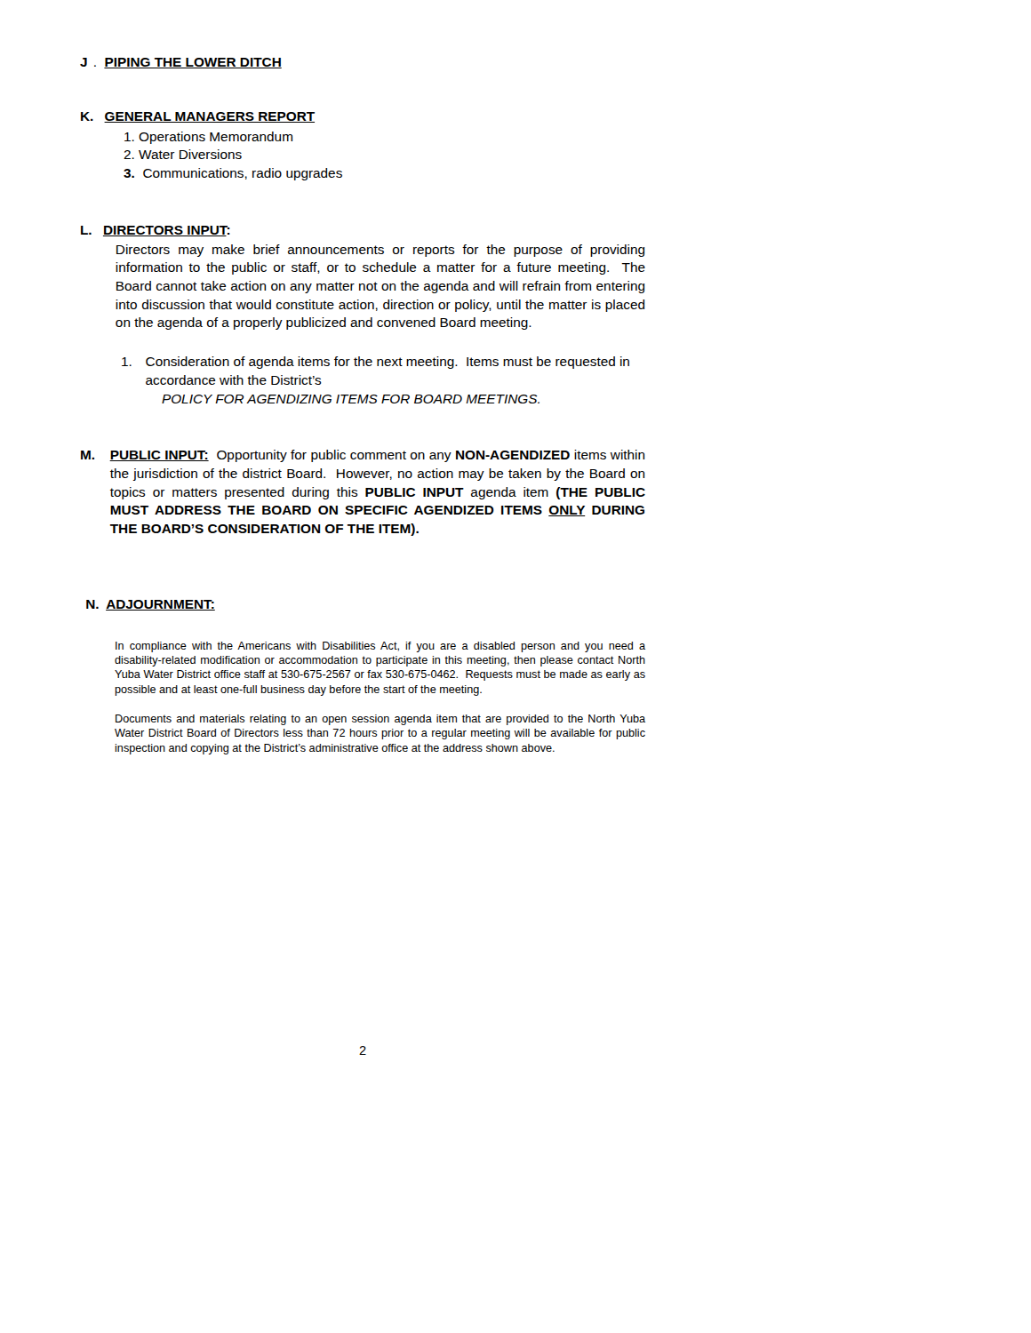J. PIPING THE LOWER DITCH
K. GENERAL MANAGERS REPORT
1. Operations Memorandum
2. Water Diversions
3. Communications, radio upgrades
L. DIRECTORS INPUT:
Directors may make brief announcements or reports for the purpose of providing information to the public or staff, or to schedule a matter for a future meeting. The Board cannot take action on any matter not on the agenda and will refrain from entering into discussion that would constitute action, direction or policy, until the matter is placed on the agenda of a properly publicized and convened Board meeting.
1. Consideration of agenda items for the next meeting. Items must be requested in accordance with the District’s POLICY FOR AGENDIZING ITEMS FOR BOARD MEETINGS.
M.
PUBLIC INPUT: Opportunity for public comment on any NON-AGENDIZED items within the jurisdiction of the district Board. However, no action may be taken by the Board on topics or matters presented during this PUBLIC INPUT agenda item (THE PUBLIC MUST ADDRESS THE BOARD ON SPECIFIC AGENDIZED ITEMS ONLY DURING THE BOARD’S CONSIDERATION OF THE ITEM).
N. ADJOURNMENT:
In compliance with the Americans with Disabilities Act, if you are a disabled person and you need a disability-related modification or accommodation to participate in this meeting, then please contact North Yuba Water District office staff at 530-675-2567 or fax 530-675-0462. Requests must be made as early as possible and at least one-full business day before the start of the meeting.
Documents and materials relating to an open session agenda item that are provided to the North Yuba Water District Board of Directors less than 72 hours prior to a regular meeting will be available for public inspection and copying at the District’s administrative office at the address shown above.
2